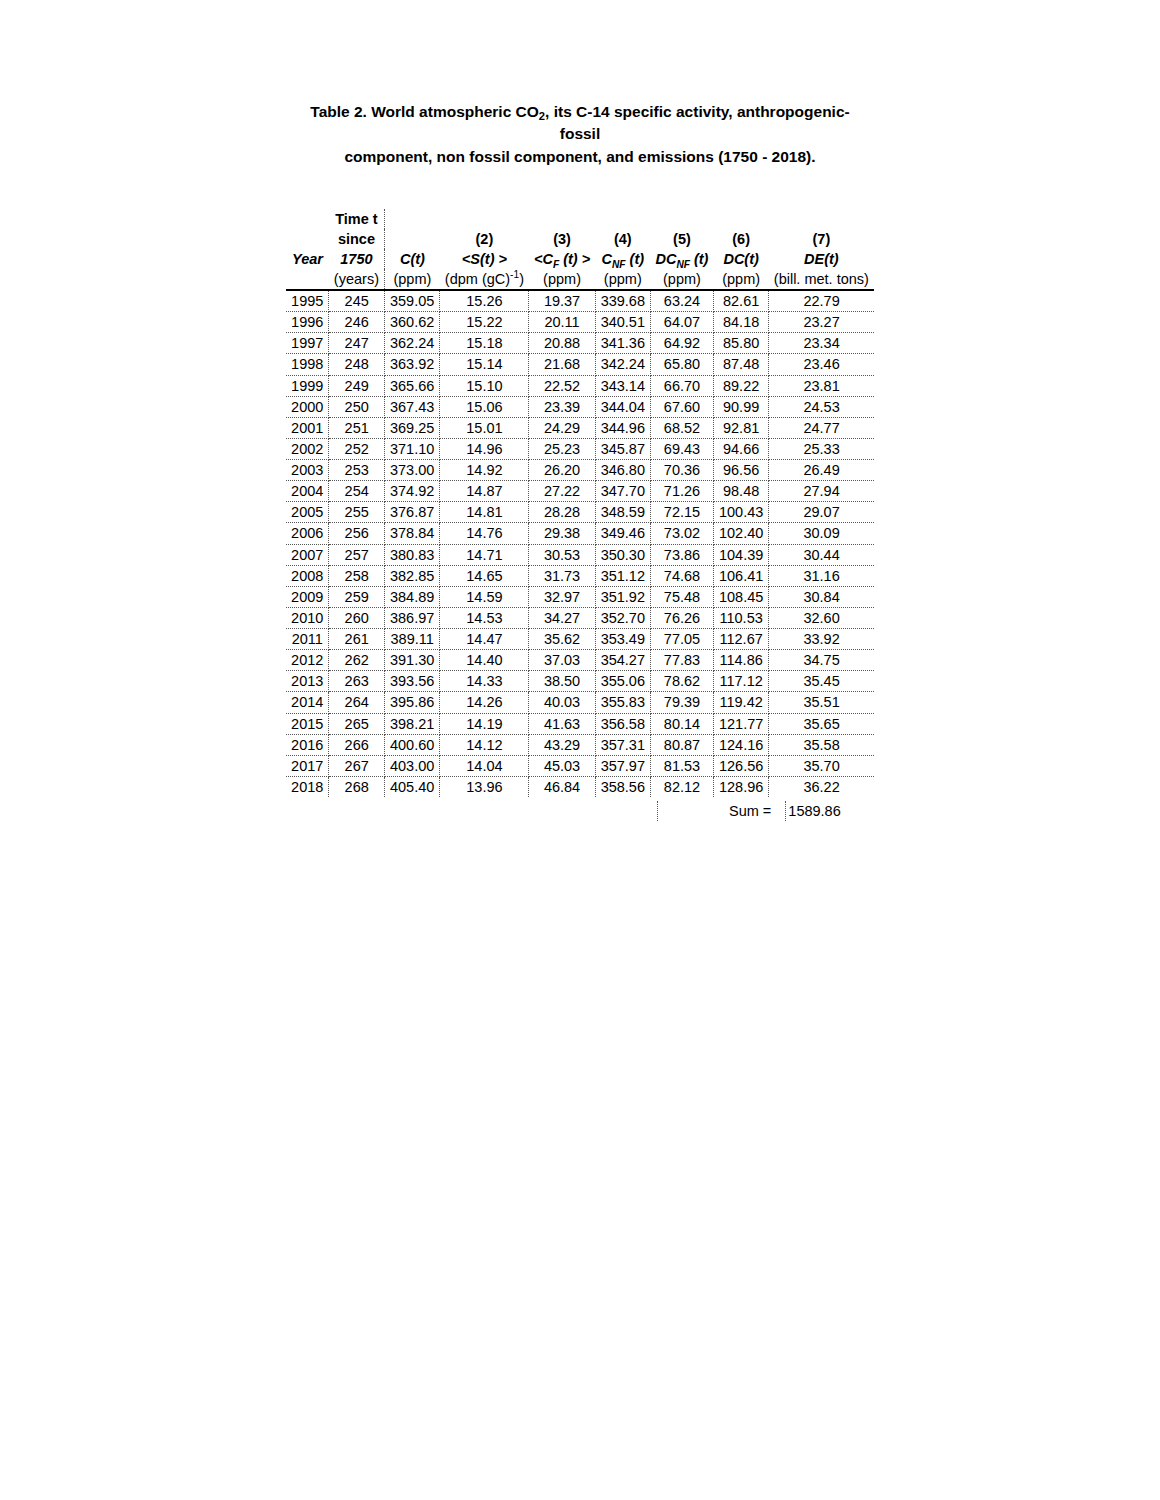Table 2. World atmospheric CO2, its C-14 specific activity, anthropogenic-fossil
component, non fossil component, and emissions (1750 - 2018).
| | Time t | | | | | | | |
| --- | --- | --- | --- | --- | --- | --- | --- | --- |
| | since | | (2) | (3) | (4) | (5) | (6) | (7) |
| Year | 1750 | C(t) | < S(t) > | < C F (t) > | C NF (t) | DC NF (t) | DC(t) | DE(t) |
| | (years) | (ppm) | (dpm (gC) -1 ) | (ppm) | (ppm) | (ppm) | (ppm) | (bill. met. tons) |
| 1995 | 245 | 359.05 | 15.26 | 19.37 | 339.68 | 63.24 | 82.61 | 22.79 |
| 1996 | 246 | 360.62 | 15.22 | 20.11 | 340.51 | 64.07 | 84.18 | 23.27 |
| 1997 | 247 | 362.24 | 15.18 | 20.88 | 341.36 | 64.92 | 85.80 | 23.34 |
| 1998 | 248 | 363.92 | 15.14 | 21.68 | 342.24 | 65.80 | 87.48 | 23.46 |
| 1999 | 249 | 365.66 | 15.10 | 22.52 | 343.14 | 66.70 | 89.22 | 23.81 |
| 2000 | 250 | 367.43 | 15.06 | 23.39 | 344.04 | 67.60 | 90.99 | 24.53 |
| 2001 | 251 | 369.25 | 15.01 | 24.29 | 344.96 | 68.52 | 92.81 | 24.77 |
| 2002 | 252 | 371.10 | 14.96 | 25.23 | 345.87 | 69.43 | 94.66 | 25.33 |
| 2003 | 253 | 373.00 | 14.92 | 26.20 | 346.80 | 70.36 | 96.56 | 26.49 |
| 2004 | 254 | 374.92 | 14.87 | 27.22 | 347.70 | 71.26 | 98.48 | 27.94 |
| 2005 | 255 | 376.87 | 14.81 | 28.28 | 348.59 | 72.15 | 100.43 | 29.07 |
| 2006 | 256 | 378.84 | 14.76 | 29.38 | 349.46 | 73.02 | 102.40 | 30.09 |
| 2007 | 257 | 380.83 | 14.71 | 30.53 | 350.30 | 73.86 | 104.39 | 30.44 |
| 2008 | 258 | 382.85 | 14.65 | 31.73 | 351.12 | 74.68 | 106.41 | 31.16 |
| 2009 | 259 | 384.89 | 14.59 | 32.97 | 351.92 | 75.48 | 108.45 | 30.84 |
| 2010 | 260 | 386.97 | 14.53 | 34.27 | 352.70 | 76.26 | 110.53 | 32.60 |
| 2011 | 261 | 389.11 | 14.47 | 35.62 | 353.49 | 77.05 | 112.67 | 33.92 |
| 2012 | 262 | 391.30 | 14.40 | 37.03 | 354.27 | 77.83 | 114.86 | 34.75 |
| 2013 | 263 | 393.56 | 14.33 | 38.50 | 355.06 | 78.62 | 117.12 | 35.45 |
| 2014 | 264 | 395.86 | 14.26 | 40.03 | 355.83 | 79.39 | 119.42 | 35.51 |
| 2015 | 265 | 398.21 | 14.19 | 41.63 | 356.58 | 80.14 | 121.77 | 35.65 |
| 2016 | 266 | 400.60 | 14.12 | 43.29 | 357.31 | 80.87 | 124.16 | 35.58 |
| 2017 | 267 | 403.00 | 14.04 | 45.03 | 357.97 | 81.53 | 126.56 | 35.70 |
| 2018 | 268 | 405.40 | 13.96 | 46.84 | 358.56 | 82.12 | 128.96 | 36.22 |
| | Sum = | 1589.86 |